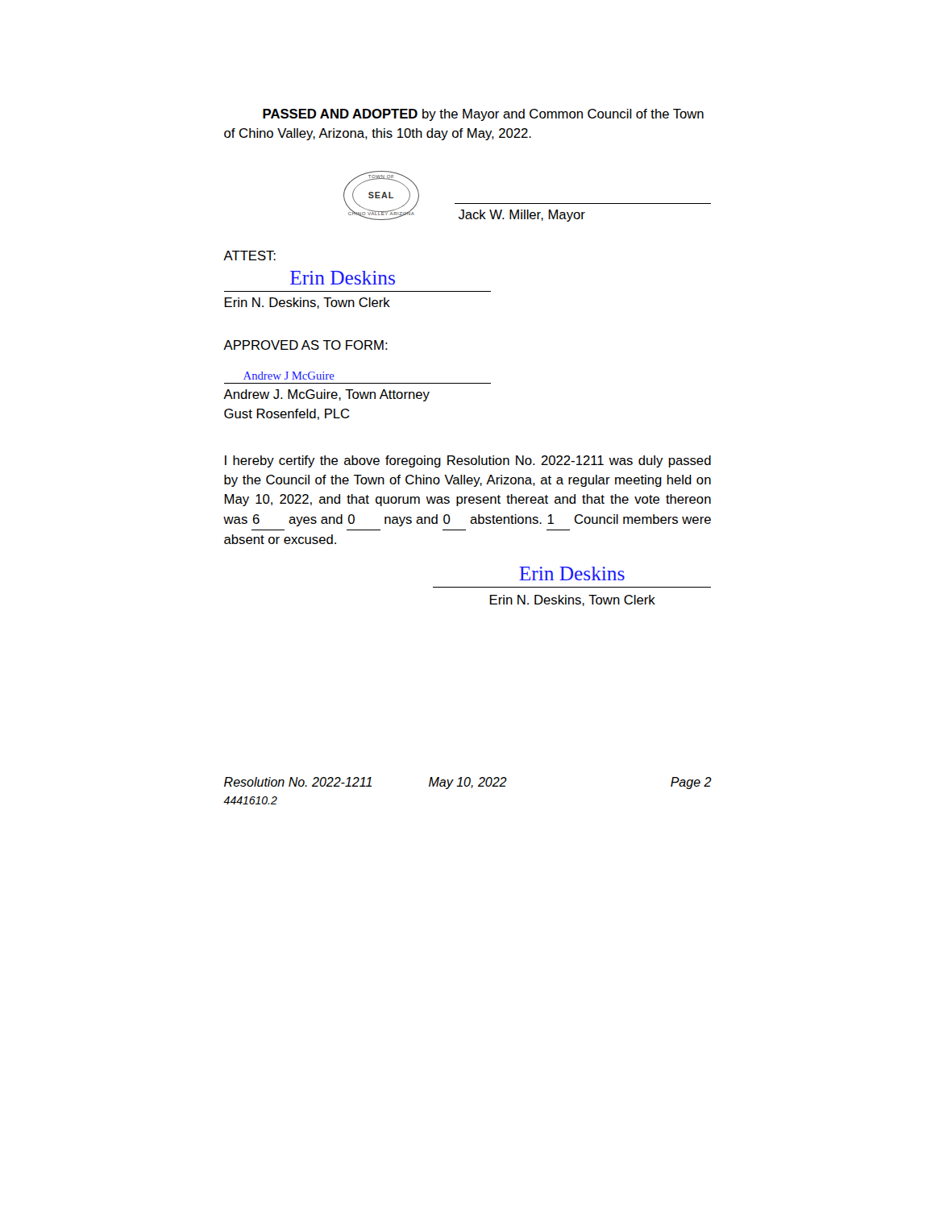PASSED AND ADOPTED by the Mayor and Common Council of the Town of Chino Valley, Arizona, this 10th day of May, 2022.
TOWN OF
SEAL
CHINO VALLEY ARIZONA
 
Jack W. Miller, Mayor
ATTEST:
Erin Deskins
Erin N. Deskins, Town Clerk
APPROVED AS TO FORM:
Andrew J McGuire
Andrew J. McGuire, Town Attorney
Gust Rosenfeld, PLC
I hereby certify the above foregoing Resolution No. 2022-1211 was duly passed by the Council of the Town of Chino Valley, Arizona, at a regular meeting held on May 10, 2022, and that quorum was present thereat and that the vote thereon was 6 ayes and 0 nays and 0 abstentions. 1 Council members were absent or excused.
Erin Deskins
Erin N. Deskins, Town Clerk
Resolution No. 2022-1211
May 10, 2022
Page 2
4441610.2